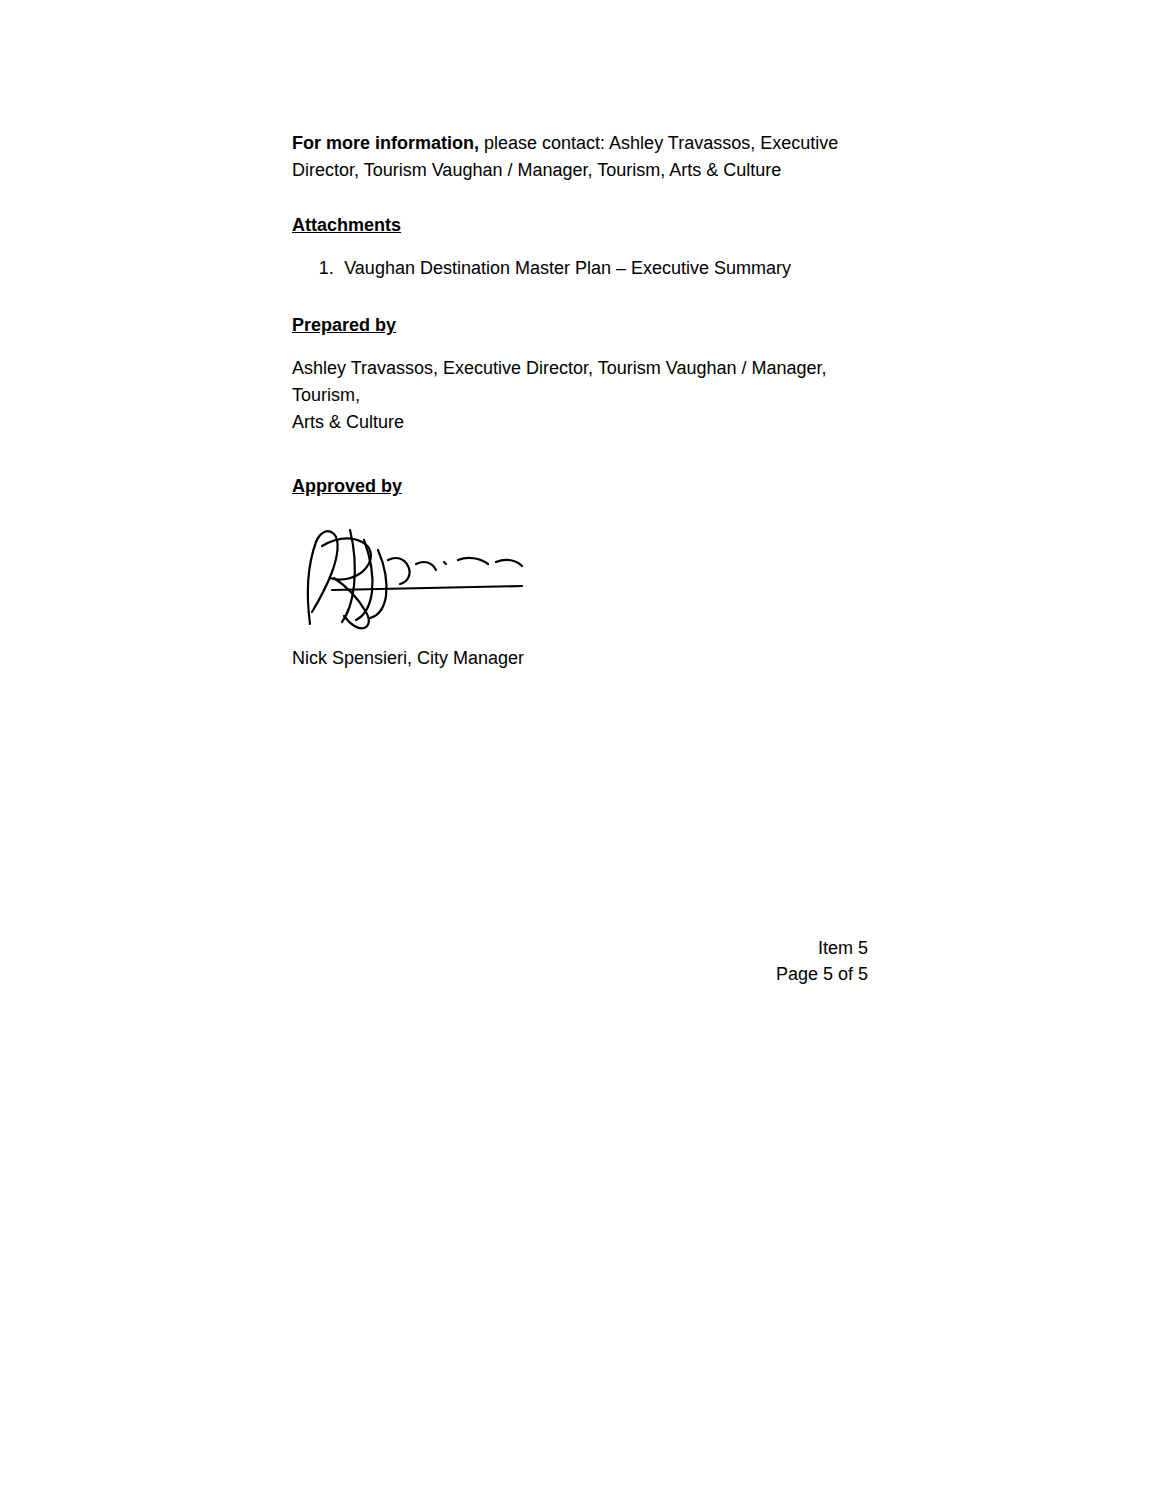For more information, please contact: Ashley Travassos, Executive Director, Tourism Vaughan / Manager, Tourism, Arts & Culture
Attachments
Vaughan Destination Master Plan – Executive Summary
Prepared by
Ashley Travassos, Executive Director, Tourism Vaughan / Manager, Tourism,
Arts & Culture
Approved by
Nick Spensieri, City Manager
Item 5
Page 5 of 5